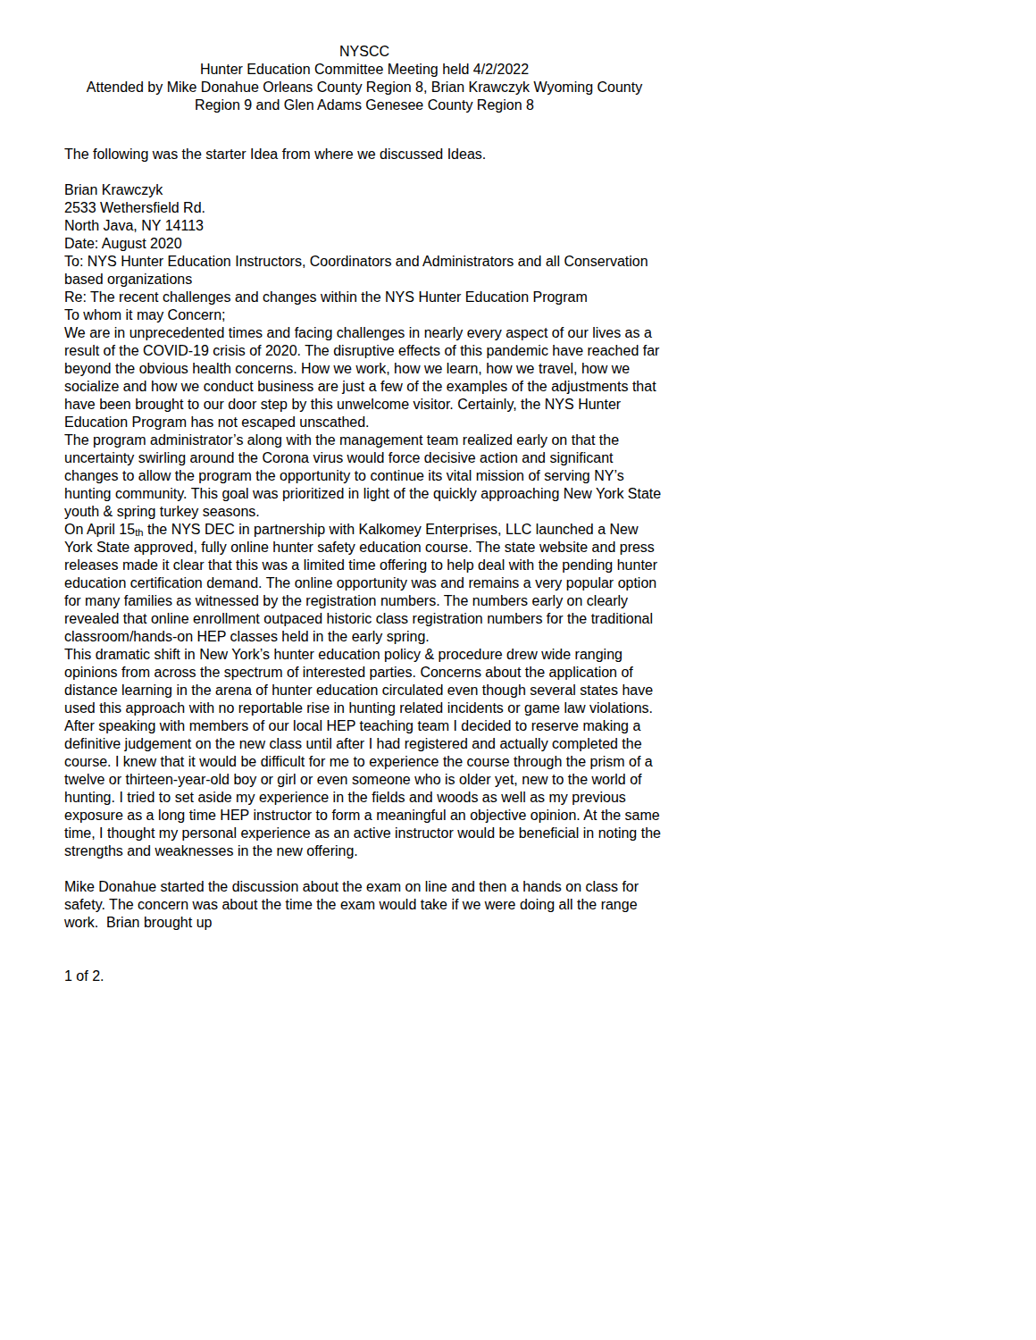NYSCC
Hunter Education Committee Meeting held 4/2/2022
Attended by Mike Donahue Orleans County Region 8, Brian Krawczyk Wyoming County Region 9 and Glen Adams Genesee County Region 8
The following was the starter Idea from where we discussed Ideas.
Brian Krawczyk
2533 Wethersfield Rd.
North Java, NY 14113
Date: August 2020
To: NYS Hunter Education Instructors, Coordinators and Administrators and all Conservation based organizations
Re: The recent challenges and changes within the NYS Hunter Education Program
To whom it may Concern;
We are in unprecedented times and facing challenges in nearly every aspect of our lives as a result of the COVID-19 crisis of 2020. The disruptive effects of this pandemic have reached far beyond the obvious health concerns. How we work, how we learn, how we travel, how we socialize and how we conduct business are just a few of the examples of the adjustments that have been brought to our door step by this unwelcome visitor. Certainly, the NYS Hunter Education Program has not escaped unscathed.
The program administrator’s along with the management team realized early on that the uncertainty swirling around the Corona virus would force decisive action and significant changes to allow the program the opportunity to continue its vital mission of serving NY’s hunting community. This goal was prioritized in light of the quickly approaching New York State youth & spring turkey seasons.
On April 15th the NYS DEC in partnership with Kalkomey Enterprises, LLC launched a New York State approved, fully online hunter safety education course. The state website and press releases made it clear that this was a limited time offering to help deal with the pending hunter education certification demand. The online opportunity was and remains a very popular option for many families as witnessed by the registration numbers. The numbers early on clearly revealed that online enrollment outpaced historic class registration numbers for the traditional classroom/hands-on HEP classes held in the early spring.
This dramatic shift in New York’s hunter education policy & procedure drew wide ranging opinions from across the spectrum of interested parties. Concerns about the application of distance learning in the arena of hunter education circulated even though several states have used this approach with no reportable rise in hunting related incidents or game law violations.
After speaking with members of our local HEP teaching team I decided to reserve making a definitive judgement on the new class until after I had registered and actually completed the course. I knew that it would be difficult for me to experience the course through the prism of a twelve or thirteen-year-old boy or girl or even someone who is older yet, new to the world of hunting. I tried to set aside my experience in the fields and woods as well as my previous exposure as a long time HEP instructor to form a meaningful an objective opinion. At the same time, I thought my personal experience as an active instructor would be beneficial in noting the strengths and weaknesses in the new offering.
Mike Donahue started the discussion about the exam on line and then a hands on class for safety. The concern was about the time the exam would take if we were doing all the range work. Brian brought up
1 of 2.